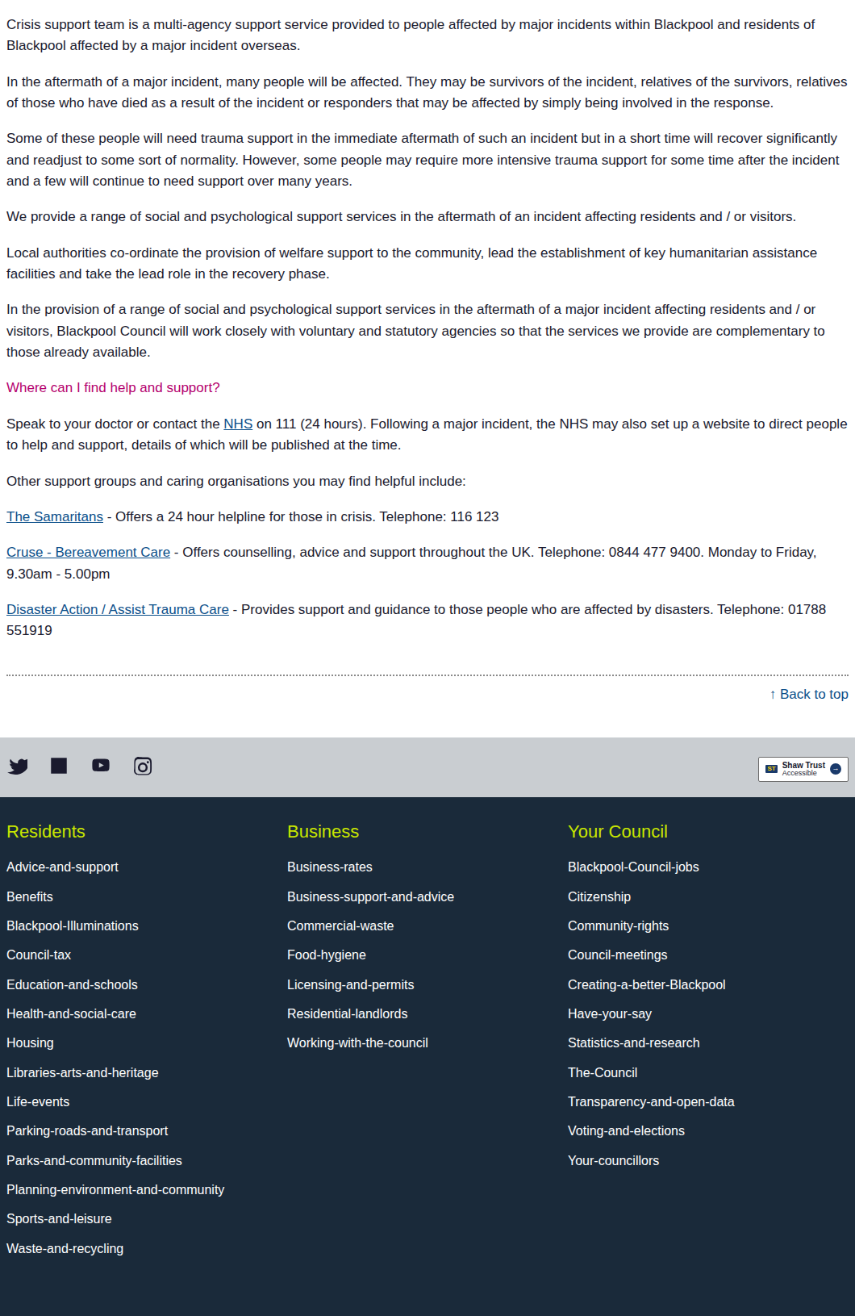Crisis support team is a multi-agency support service provided to people affected by major incidents within Blackpool and residents of Blackpool affected by a major incident overseas.
In the aftermath of a major incident, many people will be affected. They may be survivors of the incident, relatives of the survivors, relatives of those who have died as a result of the incident or responders that may be affected by simply being involved in the response.
Some of these people will need trauma support in the immediate aftermath of such an incident but in a short time will recover significantly and readjust to some sort of normality. However, some people may require more intensive trauma support for some time after the incident and a few will continue to need support over many years.
We provide a range of social and psychological support services in the aftermath of an incident affecting residents and / or visitors.
Local authorities co-ordinate the provision of welfare support to the community, lead the establishment of key humanitarian assistance facilities and take the lead role in the recovery phase.
In the provision of a range of social and psychological support services in the aftermath of a major incident affecting residents and / or visitors, Blackpool Council will work closely with voluntary and statutory agencies so that the services we provide are complementary to those already available.
Where can I find help and support?
Speak to your doctor or contact the NHS on 111 (24 hours). Following a major incident, the NHS may also set up a website to direct people to help and support, details of which will be published at the time.
Other support groups and caring organisations you may find helpful include:
The Samaritans - Offers a 24 hour helpline for those in crisis. Telephone: 116 123
Cruse - Bereavement Care - Offers counselling, advice and support throughout the UK. Telephone: 0844 477 9400. Monday to Friday, 9.30am - 5.00pm
Disaster Action / Assist Trauma Care - Provides support and guidance to those people who are affected by disasters. Telephone: 01788 551919
↑ Back to top
ST Shaw Trust Accessible →
Residents
Advice-and-support
Benefits
Blackpool-Illuminations
Council-tax
Education-and-schools
Health-and-social-care
Housing
Libraries-arts-and-heritage
Life-events
Parking-roads-and-transport
Parks-and-community-facilities
Planning-environment-and-community
Sports-and-leisure
Waste-and-recycling
Business
Business-rates
Business-support-and-advice
Commercial-waste
Food-hygiene
Licensing-and-permits
Residential-landlords
Working-with-the-council
Your Council
Blackpool-Council-jobs
Citizenship
Community-rights
Council-meetings
Creating-a-better-Blackpool
Have-your-say
Statistics-and-research
The-Council
Transparency-and-open-data
Voting-and-elections
Your-councillors